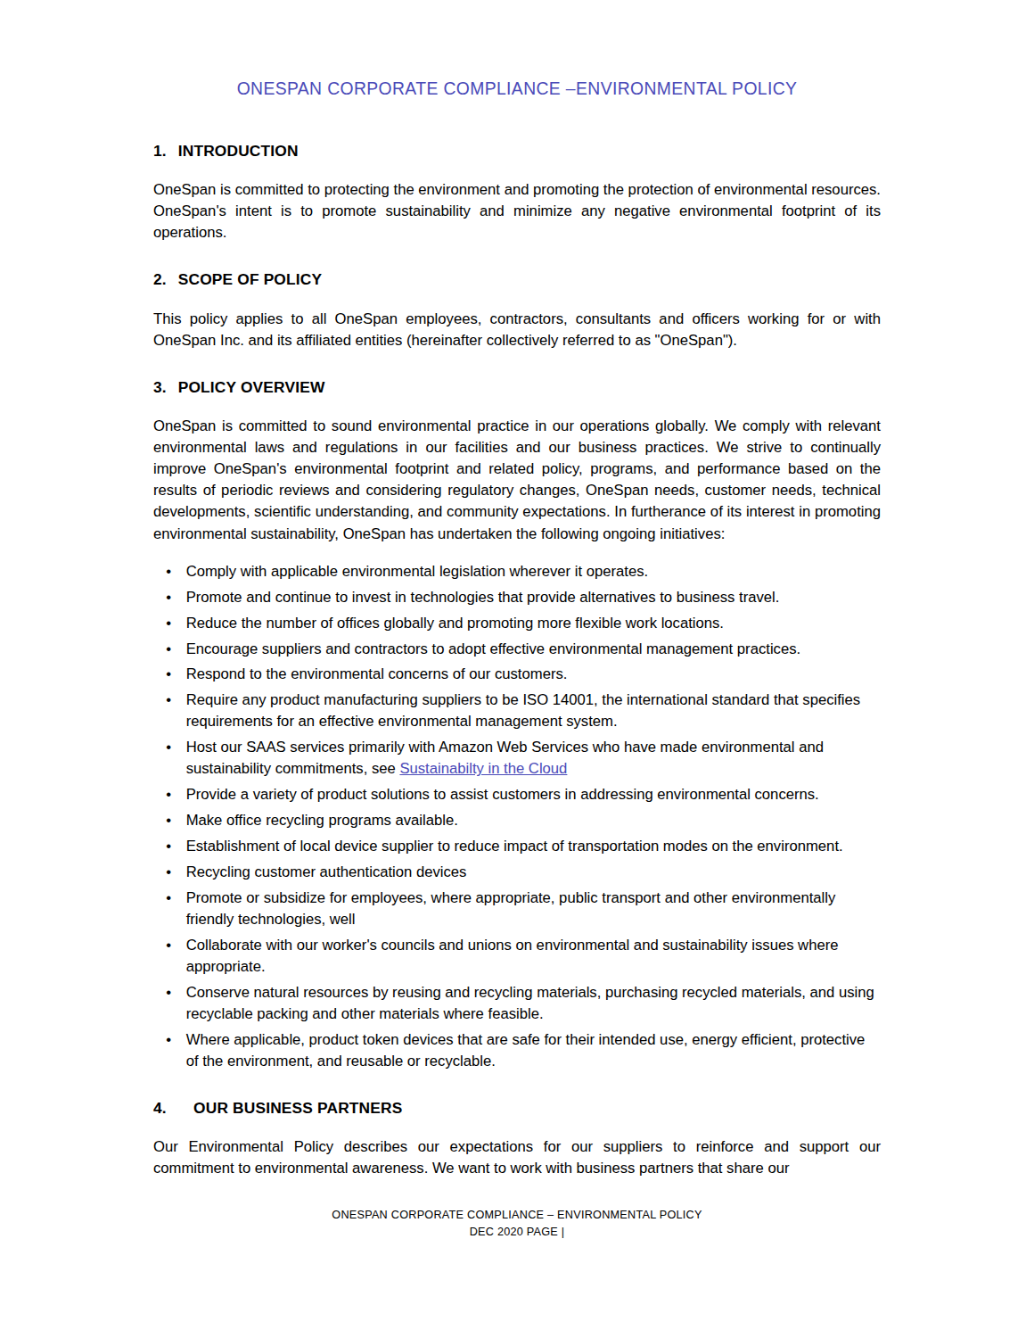ONESPAN CORPORATE COMPLIANCE –ENVIRONMENTAL POLICY
1. INTRODUCTION
OneSpan is committed to protecting the environment and promoting the protection of environmental resources. OneSpan's intent is to promote sustainability and minimize any negative environmental footprint of its operations.
2. SCOPE OF POLICY
This policy applies to all OneSpan employees, contractors, consultants and officers working for or with OneSpan Inc. and its affiliated entities (hereinafter collectively referred to as "OneSpan").
3. POLICY OVERVIEW
OneSpan is committed to sound environmental practice in our operations globally. We comply with relevant environmental laws and regulations in our facilities and our business practices. We strive to continually improve OneSpan's environmental footprint and related policy, programs, and performance based on the results of periodic reviews and considering regulatory changes, OneSpan needs, customer needs, technical developments, scientific understanding, and community expectations. In furtherance of its interest in promoting environmental sustainability, OneSpan has undertaken the following ongoing initiatives:
Comply with applicable environmental legislation wherever it operates.
Promote and continue to invest in technologies that provide alternatives to business travel.
Reduce the number of offices globally and promoting more flexible work locations.
Encourage suppliers and contractors to adopt effective environmental management practices.
Respond to the environmental concerns of our customers.
Require any product manufacturing suppliers to be ISO 14001, the international standard that specifies requirements for an effective environmental management system.
Host our SAAS services primarily with Amazon Web Services who have made environmental and sustainability commitments, see Sustainabilty in the Cloud
Provide a variety of product solutions to assist customers in addressing environmental concerns.
Make office recycling programs available.
Establishment of local device supplier to reduce impact of transportation modes on the environment.
Recycling customer authentication devices
Promote or subsidize for employees, where appropriate, public transport and other environmentally friendly technologies, well
Collaborate with our worker's councils and unions on environmental and sustainability issues where appropriate.
Conserve natural resources by reusing and recycling materials, purchasing recycled materials, and using recyclable packing and other materials where feasible.
Where applicable, product token devices that are safe for their intended use, energy efficient, protective of the environment, and reusable or recyclable.
4. OUR BUSINESS PARTNERS
Our Environmental Policy describes our expectations for our suppliers to reinforce and support our commitment to environmental awareness. We want to work with business partners that share our
ONESPAN CORPORATE COMPLIANCE – ENVIRONMENTAL POLICY
DEC 2020 PAGE |